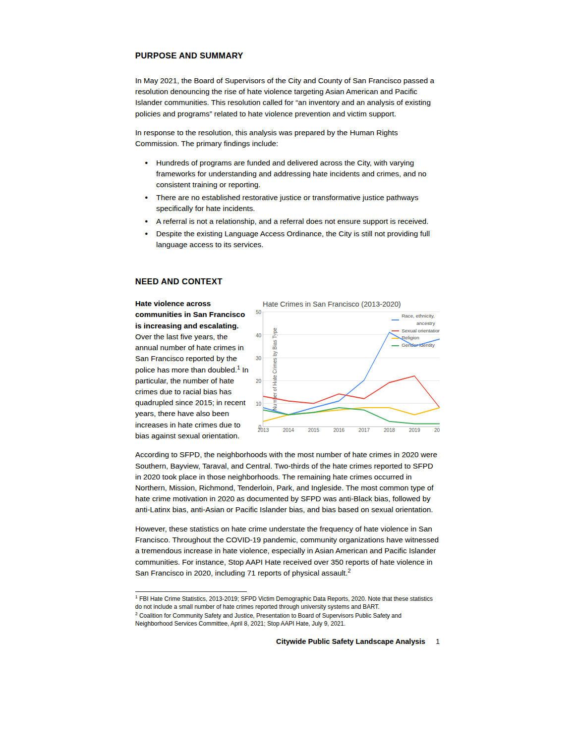Purpose and Summary
In May 2021, the Board of Supervisors of the City and County of San Francisco passed a resolution denouncing the rise of hate violence targeting Asian American and Pacific Islander communities. This resolution called for “an inventory and an analysis of existing policies and programs” related to hate violence prevention and victim support.
In response to the resolution, this analysis was prepared by the Human Rights Commission. The primary findings include:
Hundreds of programs are funded and delivered across the City, with varying frameworks for understanding and addressing hate incidents and crimes, and no consistent training or reporting.
There are no established restorative justice or transformative justice pathways specifically for hate incidents.
A referral is not a relationship, and a referral does not ensure support is received.
Despite the existing Language Access Ordinance, the City is still not providing full language access to its services.
Need and Context
Hate Crimes in San Francisco (2013-2020)
Number of Hate Crimes by Bias Type
50 40 30 20 10 0 2013 2014 2015 2016 2017 2018 2019 2020
Race, ethnicity,
ancestry
Sexual orientation
Religion
Gender identity
Hate violence across communities in San Francisco is increasing and escalating. Over the last five years, the annual number of hate crimes in San Francisco reported by the police has more than doubled.1 In particular, the number of hate crimes due to racial bias has quadrupled since 2015; in recent years, there have also been increases in hate crimes due to bias against sexual orientation.
According to SFPD, the neighborhoods with the most number of hate crimes in 2020 were Southern, Bayview, Taraval, and Central. Two-thirds of the hate crimes reported to SFPD in 2020 took place in those neighborhoods. The remaining hate crimes occurred in Northern, Mission, Richmond, Tenderloin, Park, and Ingleside. The most common type of hate crime motivation in 2020 as documented by SFPD was anti-Black bias, followed by anti-Latinx bias, anti-Asian or Pacific Islander bias, and bias based on sexual orientation.
However, these statistics on hate crime understate the frequency of hate violence in San Francisco. Throughout the COVID-19 pandemic, community organizations have witnessed a tremendous increase in hate violence, especially in Asian American and Pacific Islander communities. For instance, Stop AAPI Hate received over 350 reports of hate violence in San Francisco in 2020, including 71 reports of physical assault.2
1 FBI Hate Crime Statistics, 2013-2019; SFPD Victim Demographic Data Reports, 2020. Note that these statistics do not include a small number of hate crimes reported through university systems and BART.
2 Coalition for Community Safety and Justice, Presentation to Board of Supervisors Public Safety and Neighborhood Services Committee, April 8, 2021; Stop AAPI Hate, July 9, 2021.
Citywide Public Safety Landscape Analysis 1